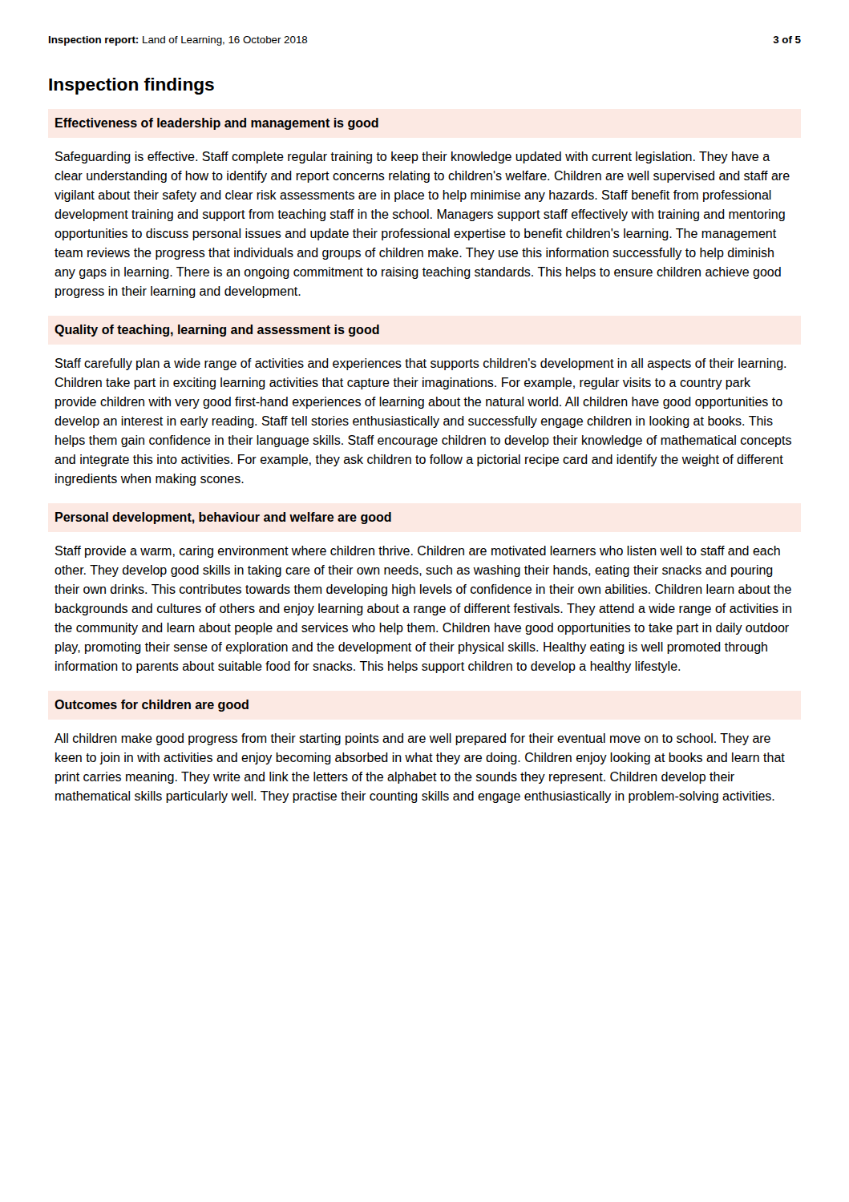Inspection report: Land of Learning, 16 October 2018
3 of 5
Inspection findings
Effectiveness of leadership and management is good
Safeguarding is effective. Staff complete regular training to keep their knowledge updated with current legislation. They have a clear understanding of how to identify and report concerns relating to children's welfare. Children are well supervised and staff are vigilant about their safety and clear risk assessments are in place to help minimise any hazards. Staff benefit from professional development training and support from teaching staff in the school. Managers support staff effectively with training and mentoring opportunities to discuss personal issues and update their professional expertise to benefit children's learning. The management team reviews the progress that individuals and groups of children make. They use this information successfully to help diminish any gaps in learning. There is an ongoing commitment to raising teaching standards. This helps to ensure children achieve good progress in their learning and development.
Quality of teaching, learning and assessment is good
Staff carefully plan a wide range of activities and experiences that supports children's development in all aspects of their learning. Children take part in exciting learning activities that capture their imaginations. For example, regular visits to a country park provide children with very good first-hand experiences of learning about the natural world. All children have good opportunities to develop an interest in early reading. Staff tell stories enthusiastically and successfully engage children in looking at books. This helps them gain confidence in their language skills. Staff encourage children to develop their knowledge of mathematical concepts and integrate this into activities. For example, they ask children to follow a pictorial recipe card and identify the weight of different ingredients when making scones.
Personal development, behaviour and welfare are good
Staff provide a warm, caring environment where children thrive. Children are motivated learners who listen well to staff and each other. They develop good skills in taking care of their own needs, such as washing their hands, eating their snacks and pouring their own drinks. This contributes towards them developing high levels of confidence in their own abilities. Children learn about the backgrounds and cultures of others and enjoy learning about a range of different festivals. They attend a wide range of activities in the community and learn about people and services who help them. Children have good opportunities to take part in daily outdoor play, promoting their sense of exploration and the development of their physical skills. Healthy eating is well promoted through information to parents about suitable food for snacks. This helps support children to develop a healthy lifestyle.
Outcomes for children are good
All children make good progress from their starting points and are well prepared for their eventual move on to school. They are keen to join in with activities and enjoy becoming absorbed in what they are doing. Children enjoy looking at books and learn that print carries meaning. They write and link the letters of the alphabet to the sounds they represent. Children develop their mathematical skills particularly well. They practise their counting skills and engage enthusiastically in problem-solving activities.